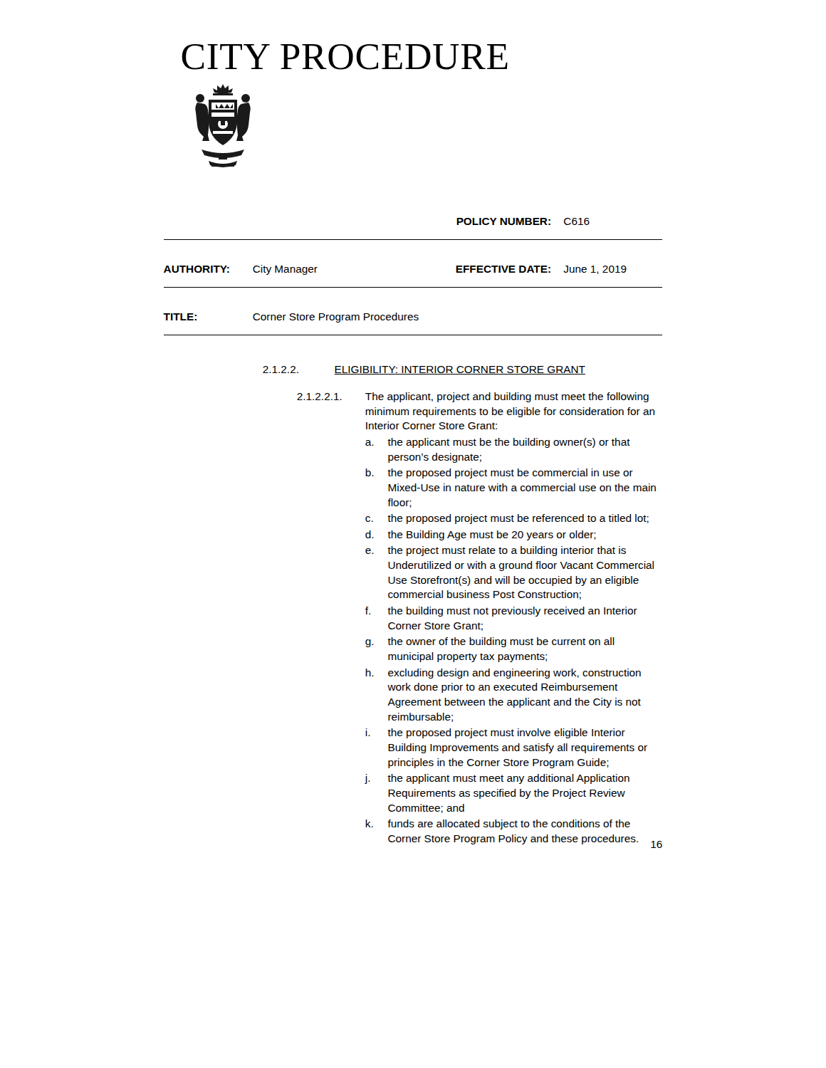CITY PROCEDURE
| | | POLICY NUMBER: | C616 |
| AUTHORITY: | City Manager | EFFECTIVE DATE: | June 1, 2019 |
| TITLE: | Corner Store Program Procedures |
2.1.2.2. ELIGIBILITY: INTERIOR CORNER STORE GRANT
2.1.2.2.1. The applicant, project and building must meet the following minimum requirements to be eligible for consideration for an Interior Corner Store Grant:
the applicant must be the building owner(s) or that person’s designate;
the proposed project must be commercial in use or Mixed-Use in nature with a commercial use on the main floor;
the proposed project must be referenced to a titled lot;
the Building Age must be 20 years or older;
the project must relate to a building interior that is Underutilized or with a ground floor Vacant Commercial Use Storefront(s) and will be occupied by an eligible commercial business Post Construction;
the building must not previously received an Interior Corner Store Grant;
the owner of the building must be current on all municipal property tax payments;
excluding design and engineering work, construction work done prior to an executed Reimbursement Agreement between the applicant and the City is not reimbursable;
the proposed project must involve eligible Interior Building Improvements and satisfy all requirements or principles in the Corner Store Program Guide;
the applicant must meet any additional Application Requirements as specified by the Project Review Committee; and
funds are allocated subject to the conditions of the Corner Store Program Policy and these procedures.
16